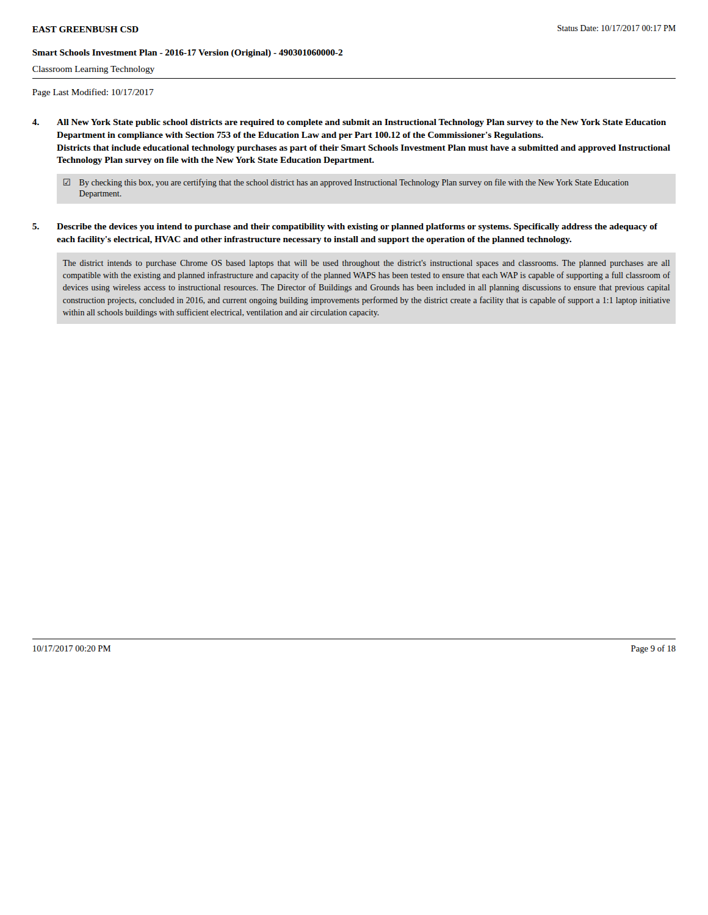EAST GREENBUSH CSD
Status Date: 10/17/2017 00:17 PM
Smart Schools Investment Plan - 2016-17 Version (Original) - 490301060000-2
Classroom Learning Technology
Page Last Modified: 10/17/2017
4.
All New York State public school districts are required to complete and submit an Instructional Technology Plan survey to the New York State Education Department in compliance with Section 753 of the Education Law and per Part 100.12 of the Commissioner's Regulations.
Districts that include educational technology purchases as part of their Smart Schools Investment Plan must have a submitted and approved Instructional Technology Plan survey on file with the New York State Education Department.
☑
By checking this box, you are certifying that the school district has an approved Instructional Technology Plan survey on file with the New York State Education Department.
5.
Describe the devices you intend to purchase and their compatibility with existing or planned platforms or systems. Specifically address the adequacy of each facility's electrical, HVAC and other infrastructure necessary to install and support the operation of the planned technology.
The district intends to purchase Chrome OS based laptops that will be used throughout the district's instructional spaces and classrooms. The planned purchases are all compatible with the existing and planned infrastructure and capacity of the planned WAPS has been tested to ensure that each WAP is capable of supporting a full classroom of devices using wireless access to instructional resources. The Director of Buildings and Grounds has been included in all planning discussions to ensure that previous capital construction projects, concluded in 2016, and current ongoing building improvements performed by the district create a facility that is capable of support a 1:1 laptop initiative within all schools buildings with sufficient electrical, ventilation and air circulation capacity.
10/17/2017 00:20 PM
Page 9 of 18